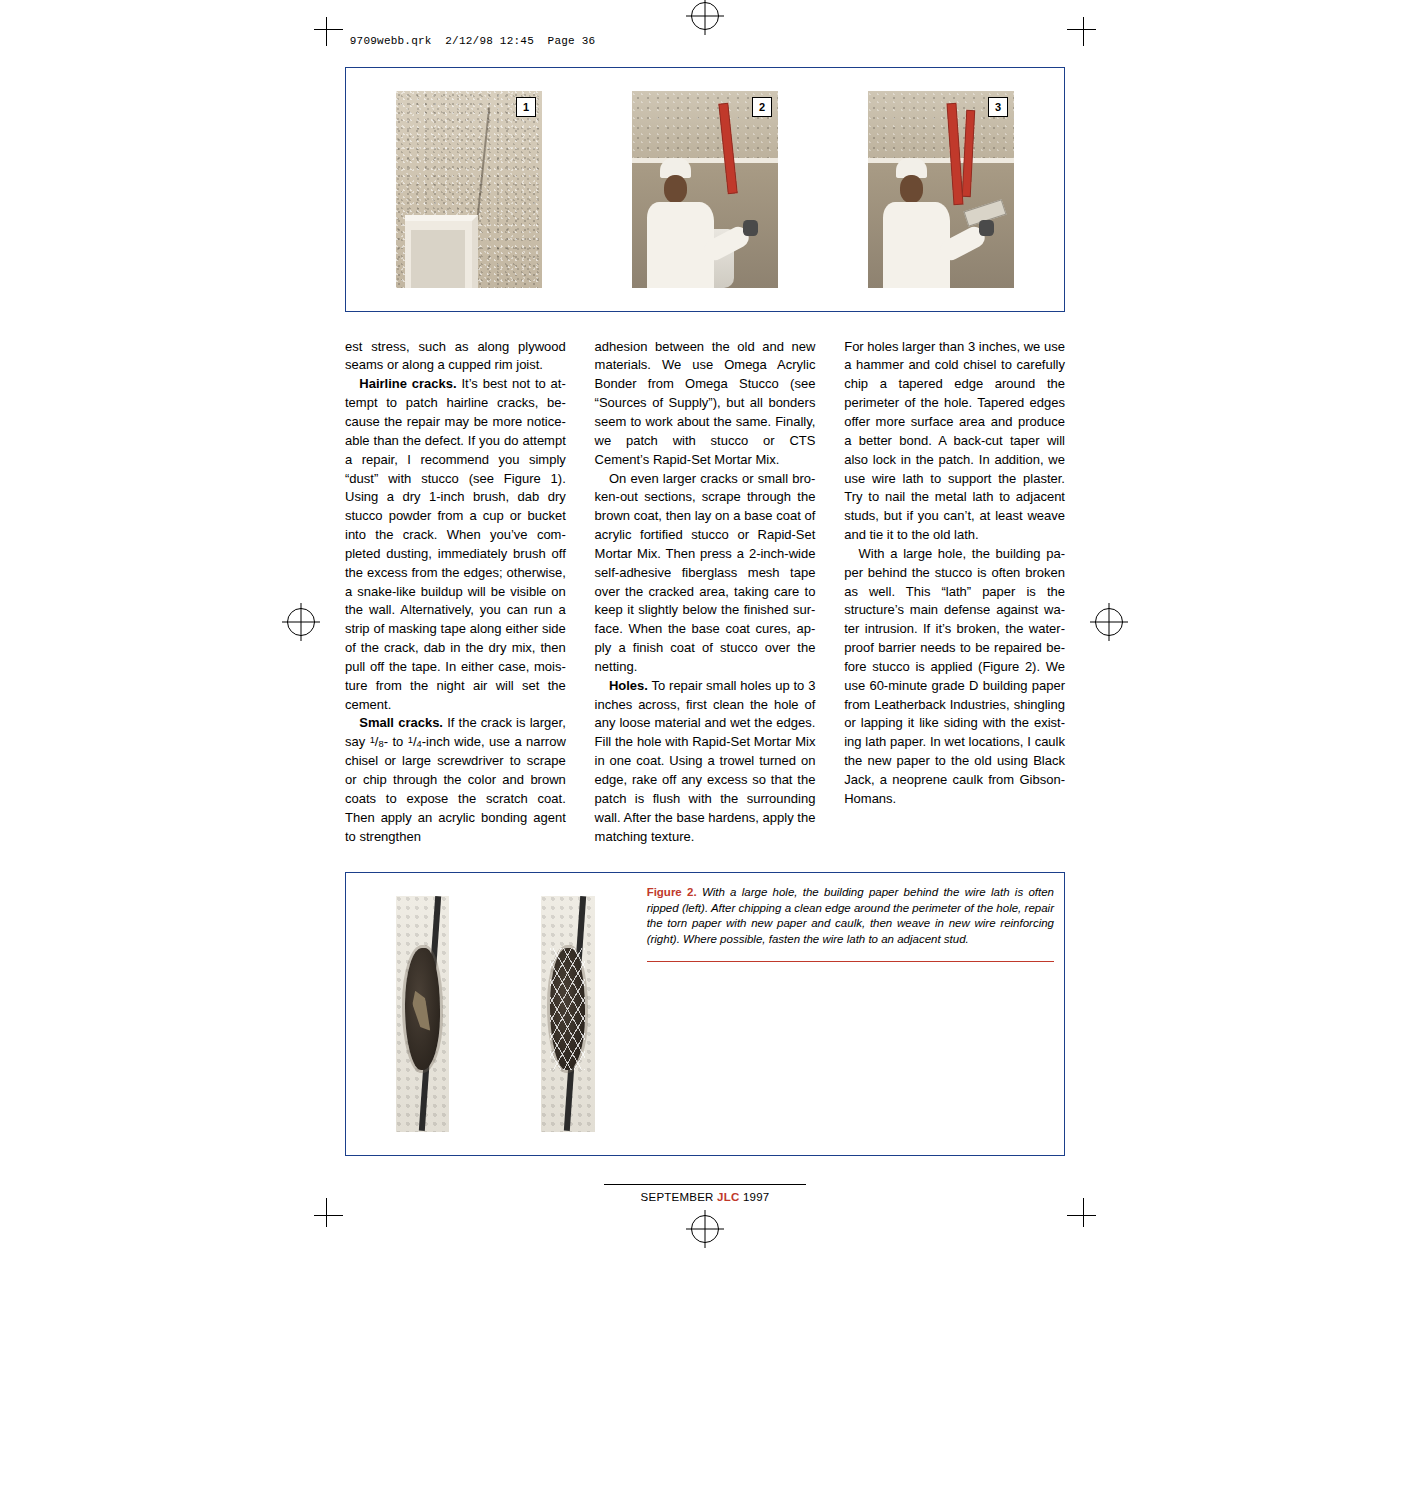9709webb.qrk 2/12/98 12:45 Page 36
1
2
3
est stress, such as along plywood seams or along a cupped rim joist.
Hairline cracks. It’s best not to attempt to patch hairline cracks, because the repair may be more noticeable than the defect. If you do attempt a repair, I recommend you simply “dust” with stucco (see Figure 1). Using a dry 1-inch brush, dab dry stucco powder from a cup or bucket into the crack. When you’ve completed dusting, immediately brush off the excess from the edges; otherwise, a snake-like buildup will be visible on the wall. Alternatively, you can run a strip of masking tape along either side of the crack, dab in the dry mix, then pull off the tape. In either case, moisture from the night air will set the cement.
Small cracks. If the crack is larger, say 1/8- to 1/4-inch wide, use a narrow chisel or large screwdriver to scrape or chip through the color and brown coats to expose the scratch coat. Then apply an acrylic bonding agent to strengthen
adhesion between the old and new materials. We use Omega Acrylic Bonder from Omega Stucco (see “Sources of Supply”), but all bonders seem to work about the same. Finally, we patch with stucco or CTS Cement’s Rapid-Set Mortar Mix.
On even larger cracks or small broken-out sections, scrape through the brown coat, then lay on a base coat of acrylic fortified stucco or Rapid-Set Mortar Mix. Then press a 2-inch-wide self-adhesive fiberglass mesh tape over the cracked area, taking care to keep it slightly below the finished surface. When the base coat cures, apply a finish coat of stucco over the netting.
Holes. To repair small holes up to 3 inches across, first clean the hole of any loose material and wet the edges. Fill the hole with Rapid-Set Mortar Mix in one coat. Using a trowel turned on edge, rake off any excess so that the patch is flush with the surrounding wall. After the base hardens, apply the matching texture.
For holes larger than 3 inches, we use a hammer and cold chisel to carefully chip a tapered edge around the perimeter of the hole. Tapered edges offer more surface area and produce a better bond. A back-cut taper will also lock in the patch. In addition, we use wire lath to support the plaster. Try to nail the metal lath to adjacent studs, but if you can’t, at least weave and tie it to the old lath.
With a large hole, the building paper behind the stucco is often broken as well. This “lath” paper is the structure’s main defense against water intrusion. If it’s broken, the waterproof barrier needs to be repaired before stucco is applied (Figure 2). We use 60-minute grade D building paper from Leatherback Industries, shingling or lapping it like siding with the existing lath paper. In wet locations, I caulk the new paper to the old using Black Jack, a neoprene caulk from Gibson-Homans.
Figure 2. With a large hole, the building paper behind the wire lath is often ripped (left). After chipping a clean edge around the perimeter of the hole, repair the torn paper with new paper and caulk, then weave in new wire reinforcing (right). Where possible, fasten the wire lath to an adjacent stud.
SEPTEMBER JLC 1997